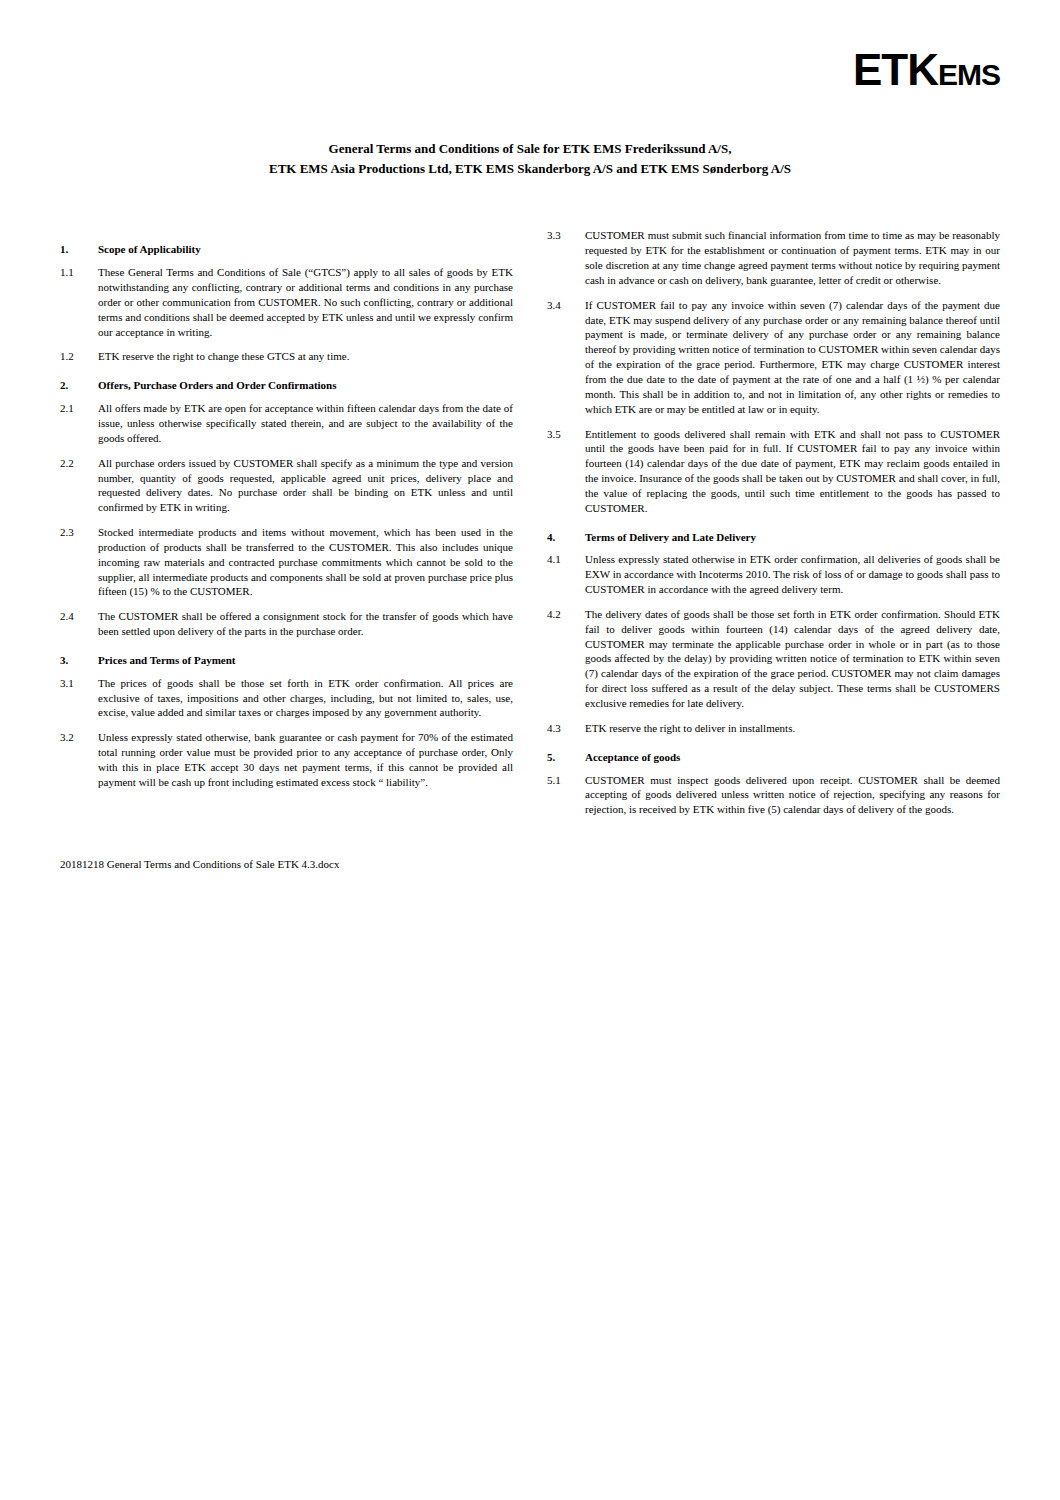ETK EMS
General Terms and Conditions of Sale for ETK EMS Frederikssund A/S,
ETK EMS Asia Productions Ltd, ETK EMS Skanderborg A/S and ETK EMS Sønderborg A/S
1. Scope of Applicability
1.1 These General Terms and Conditions of Sale (“GTCS”) apply to all sales of goods by ETK notwithstanding any conflicting, contrary or additional terms and conditions in any purchase order or other communication from CUSTOMER. No such conflicting, contrary or additional terms and conditions shall be deemed accepted by ETK unless and until we expressly confirm our acceptance in writing.
1.2 ETK reserve the right to change these GTCS at any time.
2. Offers, Purchase Orders and Order Confirmations
2.1 All offers made by ETK are open for acceptance within fifteen calendar days from the date of issue, unless otherwise specifically stated therein, and are subject to the availability of the goods offered.
2.2 All purchase orders issued by CUSTOMER shall specify as a minimum the type and version number, quantity of goods requested, applicable agreed unit prices, delivery place and requested delivery dates. No purchase order shall be binding on ETK unless and until confirmed by ETK in writing.
2.3 Stocked intermediate products and items without movement, which has been used in the production of products shall be transferred to the CUSTOMER. This also includes unique incoming raw materials and contracted purchase commitments which cannot be sold to the supplier, all intermediate products and components shall be sold at proven purchase price plus fifteen (15) % to the CUSTOMER.
2.4 The CUSTOMER shall be offered a consignment stock for the transfer of goods which have been settled upon delivery of the parts in the purchase order.
3. Prices and Terms of Payment
3.1 The prices of goods shall be those set forth in ETK order confirmation. All prices are exclusive of taxes, impositions and other charges, including, but not limited to, sales, use, excise, value added and similar taxes or charges imposed by any government authority.
3.2 Unless expressly stated otherwise, bank guarantee or cash payment for 70% of the estimated total running order value must be provided prior to any acceptance of purchase order, Only with this in place ETK accept 30 days net payment terms, if this cannot be provided all payment will be cash up front including estimated excess stock “ liability”.
3.3 CUSTOMER must submit such financial information from time to time as may be reasonably requested by ETK for the establishment or continuation of payment terms. ETK may in our sole discretion at any time change agreed payment terms without notice by requiring payment cash in advance or cash on delivery, bank guarantee, letter of credit or otherwise.
3.4 If CUSTOMER fail to pay any invoice within seven (7) calendar days of the payment due date, ETK may suspend delivery of any purchase order or any remaining balance thereof until payment is made, or terminate delivery of any purchase order or any remaining balance thereof by providing written notice of termination to CUSTOMER within seven calendar days of the expiration of the grace period. Furthermore, ETK may charge CUSTOMER interest from the due date to the date of payment at the rate of one and a half (1 ½) % per calendar month. This shall be in addition to, and not in limitation of, any other rights or remedies to which ETK are or may be entitled at law or in equity.
3.5 Entitlement to goods delivered shall remain with ETK and shall not pass to CUSTOMER until the goods have been paid for in full. If CUSTOMER fail to pay any invoice within fourteen (14) calendar days of the due date of payment, ETK may reclaim goods entailed in the invoice. Insurance of the goods shall be taken out by CUSTOMER and shall cover, in full, the value of replacing the goods, until such time entitlement to the goods has passed to CUSTOMER.
4. Terms of Delivery and Late Delivery
4.1 Unless expressly stated otherwise in ETK order confirmation, all deliveries of goods shall be EXW in accordance with Incoterms 2010. The risk of loss of or damage to goods shall pass to CUSTOMER in accordance with the agreed delivery term.
4.2 The delivery dates of goods shall be those set forth in ETK order confirmation. Should ETK fail to deliver goods within fourteen (14) calendar days of the agreed delivery date, CUSTOMER may terminate the applicable purchase order in whole or in part (as to those goods affected by the delay) by providing written notice of termination to ETK within seven (7) calendar days of the expiration of the grace period. CUSTOMER may not claim damages for direct loss suffered as a result of the delay subject. These terms shall be CUSTOMERS exclusive remedies for late delivery.
4.3 ETK reserve the right to deliver in installments.
5. Acceptance of goods
5.1 CUSTOMER must inspect goods delivered upon receipt. CUSTOMER shall be deemed accepting of goods delivered unless written notice of rejection, specifying any reasons for rejection, is received by ETK within five (5) calendar days of delivery of the goods.
20181218 General Terms and Conditions of Sale ETK 4.3.docx